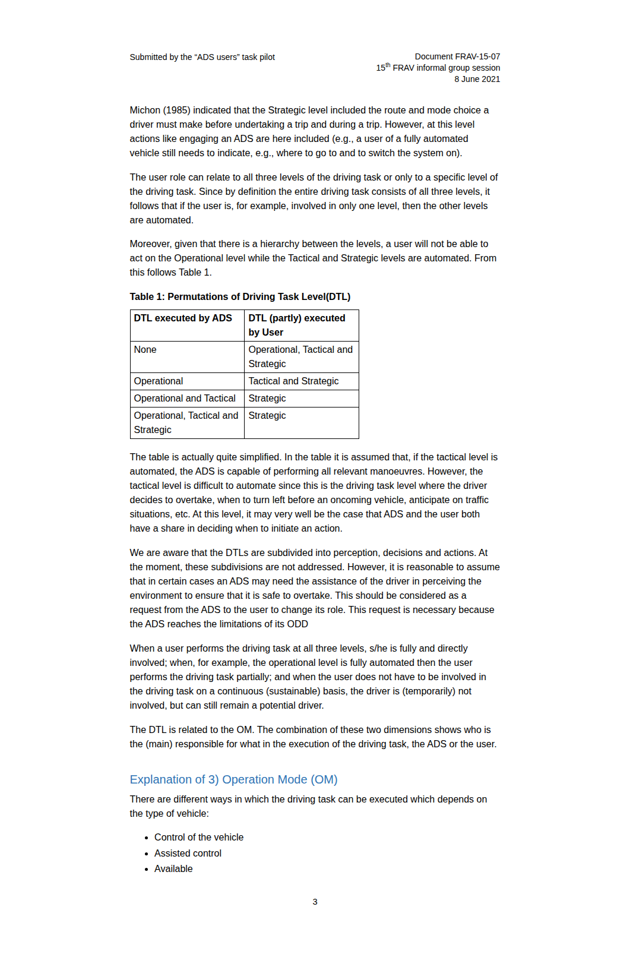Submitted by the “ADS users” task pilot
Document FRAV-15-07
15th FRAV informal group session
8 June 2021
Michon (1985) indicated that the Strategic level included the route and mode choice a driver must make before undertaking a trip and during a trip. However, at this level actions like engaging an ADS are here included (e.g., a user of a fully automated vehicle still needs to indicate, e.g., where to go to and to switch the system on).
The user role can relate to all three levels of the driving task or only to a specific level of the driving task. Since by definition the entire driving task consists of all three levels, it follows that if the user is, for example, involved in only one level, then the other levels are automated.
Moreover, given that there is a hierarchy between the levels, a user will not be able to act on the Operational level while the Tactical and Strategic levels are automated. From this follows Table 1.
Table 1: Permutations of Driving Task Level(DTL)
| DTL executed by ADS | DTL (partly) executed by User |
| --- | --- |
| None | Operational, Tactical and Strategic |
| Operational | Tactical and Strategic |
| Operational and Tactical | Strategic |
| Operational, Tactical and Strategic | Strategic |
The table is actually quite simplified. In the table it is assumed that, if the tactical level is automated, the ADS is capable of performing all relevant manoeuvres. However, the tactical level is difficult to automate since this is the driving task level where the driver decides to overtake, when to turn left before an oncoming vehicle, anticipate on traffic situations, etc. At this level, it may very well be the case that ADS and the user both have a share in deciding when to initiate an action.
We are aware that the DTLs are subdivided into perception, decisions and actions. At the moment, these subdivisions are not addressed. However, it is reasonable to assume that in certain cases an ADS may need the assistance of the driver in perceiving the environment to ensure that it is safe to overtake. This should be considered as a request from the ADS to the user to change its role. This request is necessary because the ADS reaches the limitations of its ODD
When a user performs the driving task at all three levels, s/he is fully and directly involved; when, for example, the operational level is fully automated then the user performs the driving task partially; and when the user does not have to be involved in the driving task on a continuous (sustainable) basis, the driver is (temporarily) not involved, but can still remain a potential driver.
The DTL is related to the OM. The combination of these two dimensions shows who is the (main) responsible for what in the execution of the driving task, the ADS or the user.
Explanation of 3) Operation Mode (OM)
There are different ways in which the driving task can be executed which depends on the type of vehicle:
Control of the vehicle
Assisted control
Available
3